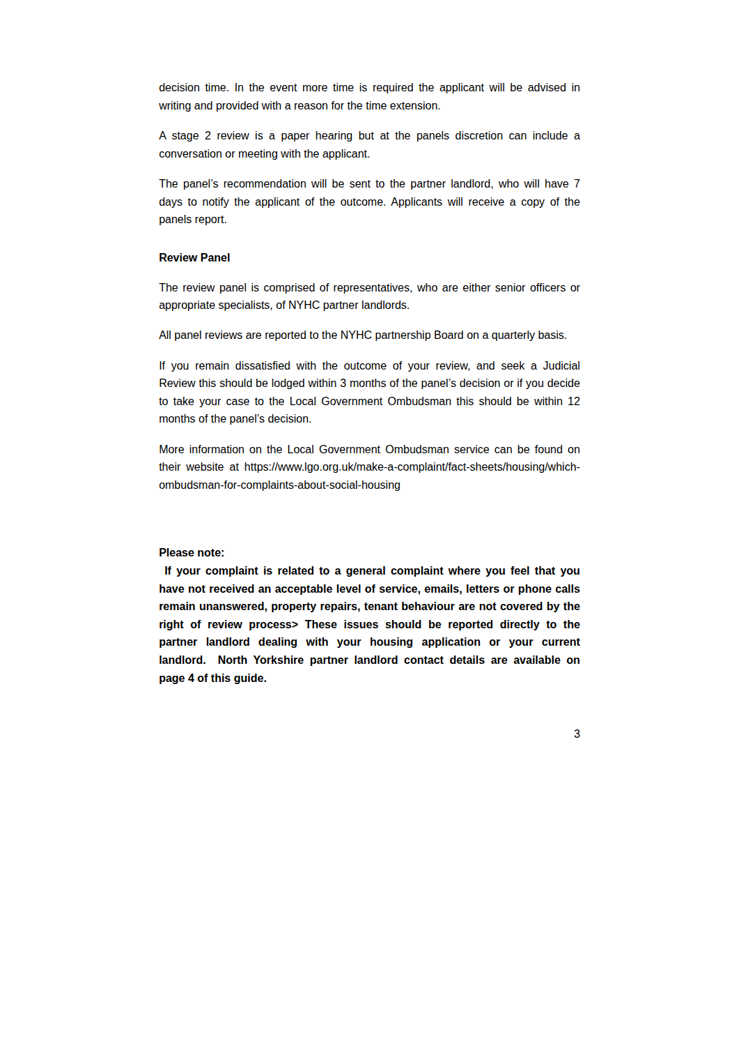decision time. In the event more time is required the applicant will be advised in writing and provided with a reason for the time extension.
A stage 2 review is a paper hearing but at the panels discretion can include a conversation or meeting with the applicant.
The panel’s recommendation will be sent to the partner landlord, who will have 7 days to notify the applicant of the outcome. Applicants will receive a copy of the panels report.
Review Panel
The review panel is comprised of representatives, who are either senior officers or appropriate specialists, of NYHC partner landlords.
All panel reviews are reported to the NYHC partnership Board on a quarterly basis.
If you remain dissatisfied with the outcome of your review, and seek a Judicial Review this should be lodged within 3 months of the panel’s decision or if you decide to take your case to the Local Government Ombudsman this should be within 12 months of the panel’s decision.
More information on the Local Government Ombudsman service can be found on their website at https://www.lgo.org.uk/make-a-complaint/fact-sheets/housing/which-ombudsman-for-complaints-about-social-housing
Please note:
If your complaint is related to a general complaint where you feel that you have not received an acceptable level of service, emails, letters or phone calls remain unanswered, property repairs, tenant behaviour are not covered by the right of review process> These issues should be reported directly to the partner landlord dealing with your housing application or your current landlord. North Yorkshire partner landlord contact details are available on page 4 of this guide.
3